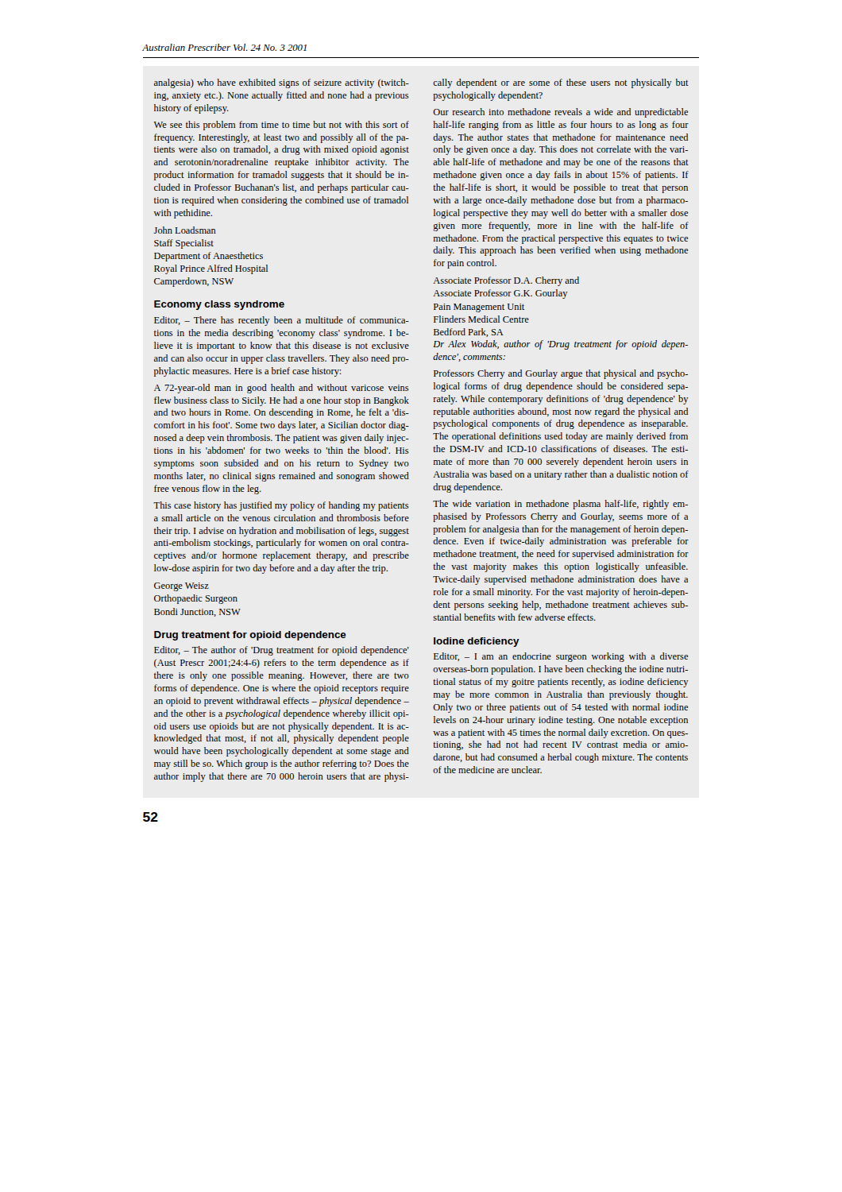Australian Prescriber Vol. 24 No. 3 2001
analgesia) who have exhibited signs of seizure activity (twitching, anxiety etc.). None actually fitted and none had a previous history of epilepsy.
We see this problem from time to time but not with this sort of frequency. Interestingly, at least two and possibly all of the patients were also on tramadol, a drug with mixed opioid agonist and serotonin/noradrenaline reuptake inhibitor activity. The product information for tramadol suggests that it should be included in Professor Buchanan's list, and perhaps particular caution is required when considering the combined use of tramadol with pethidine.
John Loadsman
Staff Specialist
Department of Anaesthetics
Royal Prince Alfred Hospital
Camperdown, NSW
Economy class syndrome
Editor, – There has recently been a multitude of communications in the media describing 'economy class' syndrome. I believe it is important to know that this disease is not exclusive and can also occur in upper class travellers. They also need prophylactic measures. Here is a brief case history:
A 72-year-old man in good health and without varicose veins flew business class to Sicily. He had a one hour stop in Bangkok and two hours in Rome. On descending in Rome, he felt a 'discomfort in his foot'. Some two days later, a Sicilian doctor diagnosed a deep vein thrombosis. The patient was given daily injections in his 'abdomen' for two weeks to 'thin the blood'. His symptoms soon subsided and on his return to Sydney two months later, no clinical signs remained and sonogram showed free venous flow in the leg.
This case history has justified my policy of handing my patients a small article on the venous circulation and thrombosis before their trip. I advise on hydration and mobilisation of legs, suggest anti-embolism stockings, particularly for women on oral contraceptives and/or hormone replacement therapy, and prescribe low-dose aspirin for two day before and a day after the trip.
George Weisz
Orthopaedic Surgeon
Bondi Junction, NSW
Drug treatment for opioid dependence
Editor, – The author of 'Drug treatment for opioid dependence' (Aust Prescr 2001;24:4-6) refers to the term dependence as if there is only one possible meaning. However, there are two forms of dependence. One is where the opioid receptors require an opioid to prevent withdrawal effects – physical dependence – and the other is a psychological dependence whereby illicit opioid users use opioids but are not physically dependent. It is acknowledged that most, if not all, physically dependent people would have been psychologically dependent at some stage and may still be so. Which group is the author referring to? Does the author imply that there are 70 000 heroin users that are physically dependent or are some of these users not physically but psychologically dependent?
Our research into methadone reveals a wide and unpredictable half-life ranging from as little as four hours to as long as four days. The author states that methadone for maintenance need only be given once a day. This does not correlate with the variable half-life of methadone and may be one of the reasons that methadone given once a day fails in about 15% of patients. If the half-life is short, it would be possible to treat that person with a large once-daily methadone dose but from a pharmacological perspective they may well do better with a smaller dose given more frequently, more in line with the half-life of methadone. From the practical perspective this equates to twice daily. This approach has been verified when using methadone for pain control.
Associate Professor D.A. Cherry and
Associate Professor G.K. Gourlay
Pain Management Unit
Flinders Medical Centre
Bedford Park, SA
Dr Alex Wodak, author of 'Drug treatment for opioid dependence', comments:
Professors Cherry and Gourlay argue that physical and psychological forms of drug dependence should be considered separately. While contemporary definitions of 'drug dependence' by reputable authorities abound, most now regard the physical and psychological components of drug dependence as inseparable. The operational definitions used today are mainly derived from the DSM-IV and ICD-10 classifications of diseases. The estimate of more than 70 000 severely dependent heroin users in Australia was based on a unitary rather than a dualistic notion of drug dependence.
The wide variation in methadone plasma half-life, rightly emphasised by Professors Cherry and Gourlay, seems more of a problem for analgesia than for the management of heroin dependence. Even if twice-daily administration was preferable for methadone treatment, the need for supervised administration for the vast majority makes this option logistically unfeasible. Twice-daily supervised methadone administration does have a role for a small minority. For the vast majority of heroin-dependent persons seeking help, methadone treatment achieves substantial benefits with few adverse effects.
Iodine deficiency
Editor, – I am an endocrine surgeon working with a diverse overseas-born population. I have been checking the iodine nutritional status of my goitre patients recently, as iodine deficiency may be more common in Australia than previously thought. Only two or three patients out of 54 tested with normal iodine levels on 24-hour urinary iodine testing. One notable exception was a patient with 45 times the normal daily excretion. On questioning, she had not had recent IV contrast media or amiodarone, but had consumed a herbal cough mixture. The contents of the medicine are unclear.
52